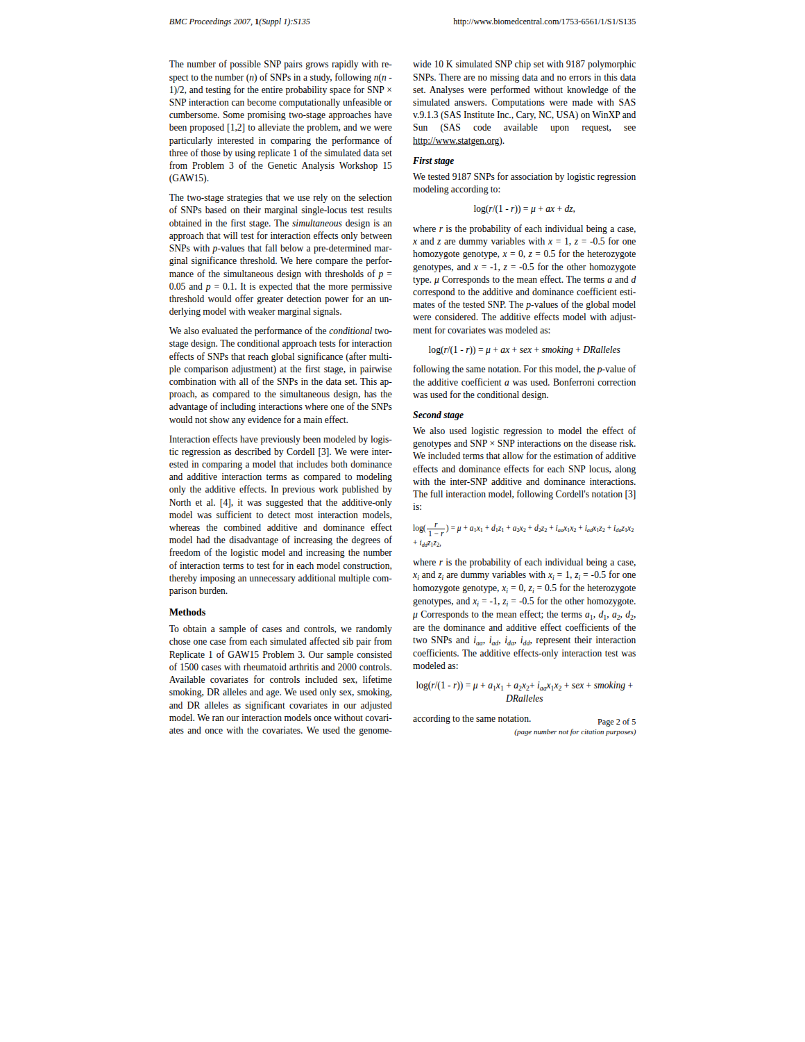BMC Proceedings 2007, 1(Suppl 1):S135
http://www.biomedcentral.com/1753-6561/1/S1/S135
The number of possible SNP pairs grows rapidly with respect to the number (n) of SNPs in a study, following n(n - 1)/2, and testing for the entire probability space for SNP × SNP interaction can become computationally unfeasible or cumbersome. Some promising two-stage approaches have been proposed [1,2] to alleviate the problem, and we were particularly interested in comparing the performance of three of those by using replicate 1 of the simulated data set from Problem 3 of the Genetic Analysis Workshop 15 (GAW15).
The two-stage strategies that we use rely on the selection of SNPs based on their marginal single-locus test results obtained in the first stage. The simultaneous design is an approach that will test for interaction effects only between SNPs with p-values that fall below a pre-determined marginal significance threshold. We here compare the performance of the simultaneous design with thresholds of p = 0.05 and p = 0.1. It is expected that the more permissive threshold would offer greater detection power for an underlying model with weaker marginal signals.
We also evaluated the performance of the conditional two-stage design. The conditional approach tests for interaction effects of SNPs that reach global significance (after multiple comparison adjustment) at the first stage, in pairwise combination with all of the SNPs in the data set. This approach, as compared to the simultaneous design, has the advantage of including interactions where one of the SNPs would not show any evidence for a main effect.
Interaction effects have previously been modeled by logistic regression as described by Cordell [3]. We were interested in comparing a model that includes both dominance and additive interaction terms as compared to modeling only the additive effects. In previous work published by North et al. [4], it was suggested that the additive-only model was sufficient to detect most interaction models, whereas the combined additive and dominance effect model had the disadvantage of increasing the degrees of freedom of the logistic model and increasing the number of interaction terms to test for in each model construction, thereby imposing an unnecessary additional multiple comparison burden.
Methods
To obtain a sample of cases and controls, we randomly chose one case from each simulated affected sib pair from Replicate 1 of GAW15 Problem 3. Our sample consisted of 1500 cases with rheumatoid arthritis and 2000 controls. Available covariates for controls included sex, lifetime smoking, DR alleles and age. We used only sex, smoking, and DR alleles as significant covariates in our adjusted model. We ran our interaction models once without covariates and once with the covariates. We used the genome-wide 10 K simulated SNP chip set with 9187 polymorphic SNPs. There are no missing data and no errors in this data set. Analyses were performed without knowledge of the simulated answers. Computations were made with SAS v.9.1.3 (SAS Institute Inc., Cary, NC, USA) on WinXP and Sun (SAS code available upon request, see http://www.statgen.org).
First stage
We tested 9187 SNPs for association by logistic regression modeling according to:
log(r/(1 - r)) = μ + ax + dz,
where r is the probability of each individual being a case, x and z are dummy variables with x = 1, z = -0.5 for one homozygote genotype, x = 0, z = 0.5 for the heterozygote genotypes, and x = -1, z = -0.5 for the other homozygote type. μ Corresponds to the mean effect. The terms a and d correspond to the additive and dominance coefficient estimates of the tested SNP. The p-values of the global model were considered. The additive effects model with adjustment for covariates was modeled as:
log(r/(1 - r)) = μ + ax + sex + smoking + DRalleles
following the same notation. For this model, the p-value of the additive coefficient a was used. Bonferroni correction was used for the conditional design.
Second stage
We also used logistic regression to model the effect of genotypes and SNP × SNP interactions on the disease risk. We included terms that allow for the estimation of additive effects and dominance effects for each SNP locus, along with the inter-SNP additive and dominance interactions. The full interaction model, following Cordell's notation [3] is:
log(r 1 − r) = μ + a1x1 + d1z1 + a2x2 + d2z2 + iaax1x2 + iadx1z2 + idaz1x2 + iddz1z2,
where r is the probability of each individual being a case, xi and zi are dummy variables with xi = 1, zi = -0.5 for one homozygote genotype, xi = 0, zi = 0.5 for the heterozygote genotypes, and xi = -1, zi = -0.5 for the other homozygote. μ Corresponds to the mean effect; the terms a1, d1, a2, d2, are the dominance and additive effect coefficients of the two SNPs and iaa, iad, ida, idd, represent their interaction coefficients. The additive effects-only interaction test was modeled as:
log(r/(1 - r)) = μ + a1x1 + a2x2+ iaax1x2 + sex + smoking +
DRalleles
according to the same notation.
Page 2 of 5
(page number not for citation purposes)